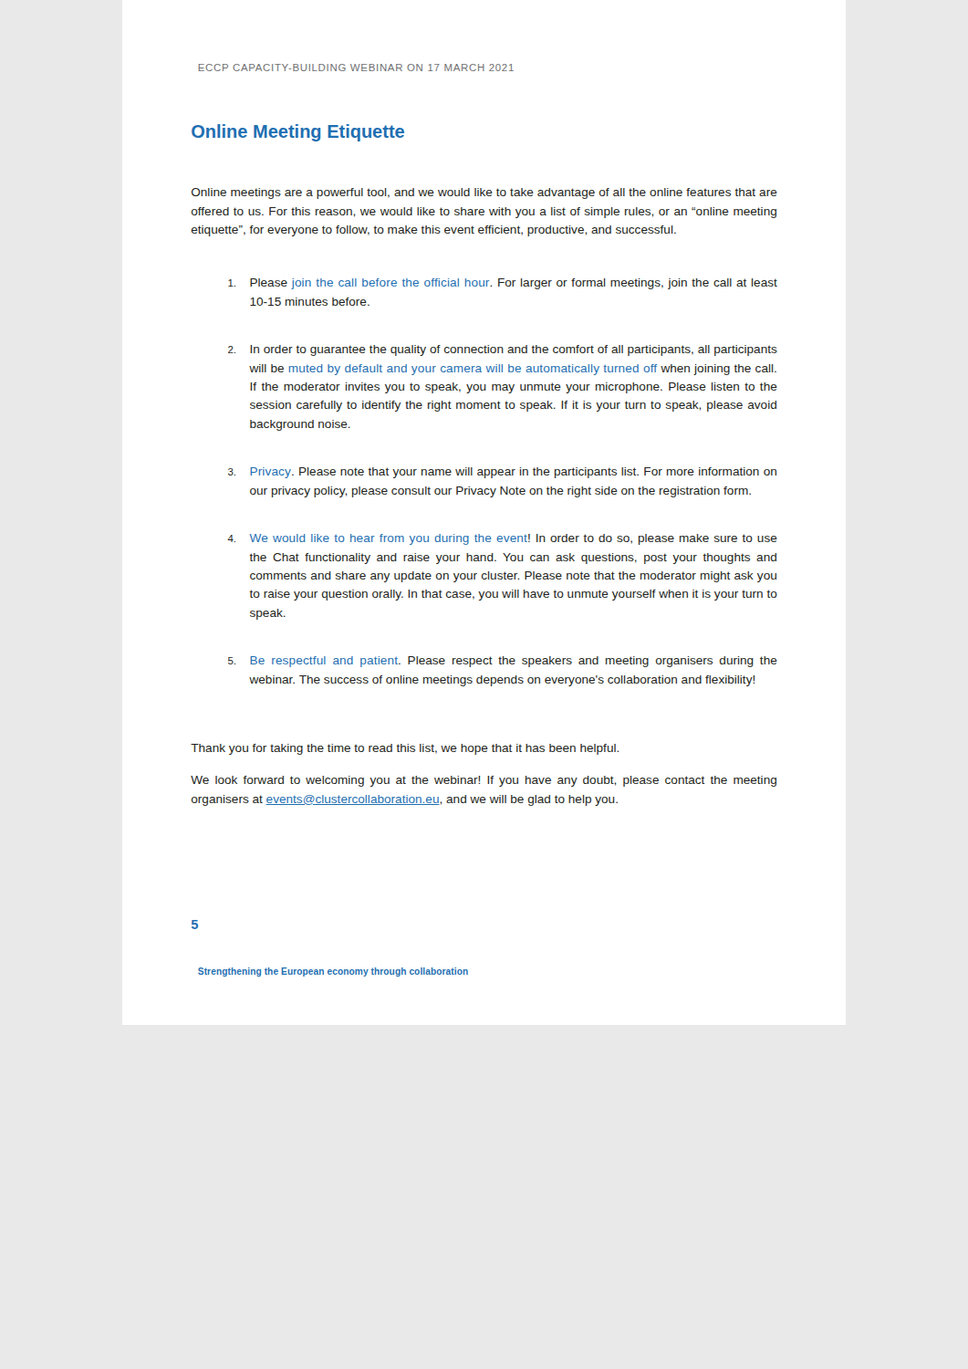ECCP Capacity-Building Webinar on 17 March 2021
Online Meeting Etiquette
Online meetings are a powerful tool, and we would like to take advantage of all the online features that are offered to us. For this reason, we would like to share with you a list of simple rules, or an “online meeting etiquette”, for everyone to follow, to make this event efficient, productive, and successful.
Please join the call before the official hour. For larger or formal meetings, join the call at least 10-15 minutes before.
In order to guarantee the quality of connection and the comfort of all participants, all participants will be muted by default and your camera will be automatically turned off when joining the call. If the moderator invites you to speak, you may unmute your microphone. Please listen to the session carefully to identify the right moment to speak. If it is your turn to speak, please avoid background noise.
Privacy. Please note that your name will appear in the participants list. For more information on our privacy policy, please consult our Privacy Note on the right side on the registration form.
We would like to hear from you during the event! In order to do so, please make sure to use the Chat functionality and raise your hand. You can ask questions, post your thoughts and comments and share any update on your cluster. Please note that the moderator might ask you to raise your question orally. In that case, you will have to unmute yourself when it is your turn to speak.
Be respectful and patient. Please respect the speakers and meeting organisers during the webinar. The success of online meetings depends on everyone's collaboration and flexibility!
Thank you for taking the time to read this list, we hope that it has been helpful.
We look forward to welcoming you at the webinar! If you have any doubt, please contact the meeting organisers at events@clustercollaboration.eu, and we will be glad to help you.
5
Strengthening the European economy through collaboration